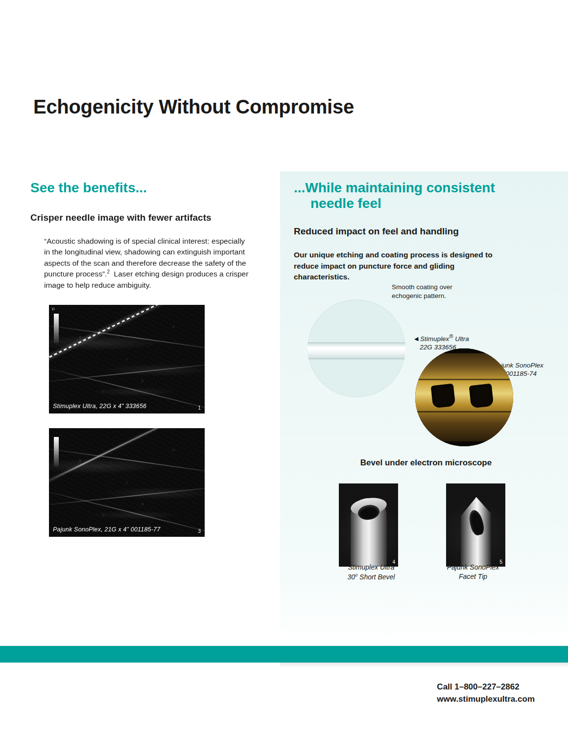Echogenicity Without Compromise
See the benefits...
Crisper needle image with fewer artifacts
“Acoustic shadowing is of special clinical interest: especially in the longitudinal view, shadowing can extinguish important aspects of the scan and therefore decrease the safety of the puncture process”.2 Laser etching design produces a crisper image to help reduce ambiguity.
D
Stimuplex Ultra, 22G x 4” 333656
1
Pajunk SonoPlex, 21G x 4” 001185-77
3
...While maintaining consistentneedle feel
Reduced impact on feel and handling
Our unique etching and coating process is designed to reduce impact on puncture force and gliding characteristics.
Smooth coating over
echogenic pattern.
◀Stimuplex® Ultra
22G 333656
▼Pajunk SonoPlex
22G 001185-74
Bevel under electron microscope
4
5
Stimuplex Ultra
30o Short Bevel
Pajunk SonoPlex
Facet Tip
Call 1–800–227–2862
www.stimuplexultra.com